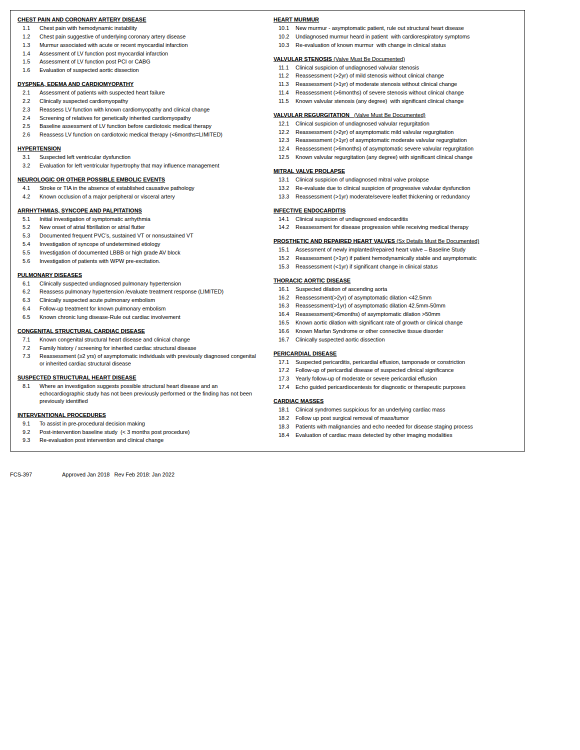Chest Pain and Coronary Artery Disease
1.1 Chest pain with hemodynamic instability
1.2 Chest pain suggestive of underlying coronary artery disease
1.3 Murmur associated with acute or recent myocardial infarction
1.4 Assessment of LV function post myocardial infarction
1.5 Assessment of LV function post PCI or CABG
1.6 Evaluation of suspected aortic dissection
Dyspnea, Edema and Cardiomyopathy
2.1 Assessment of patients with suspected heart failure
2.2 Clinically suspected cardiomyopathy
2.3 Reassess LV function with known cardiomyopathy and clinical change
2.4 Screening of relatives for genetically inherited cardiomyopathy
2.5 Baseline assessment of LV function before cardiotoxic medical therapy
2.6 Reassess LV function on cardiotoxic medical therapy (<6months=LIMITED)
Hypertension
3.1 Suspected left ventricular dysfunction
3.2 Evaluation for left ventricular hypertrophy that may influence management
Neurologic or Other Possible Embolic Events
4.1 Stroke or TIA in the absence of established causative pathology
4.2 Known occlusion of a major peripheral or visceral artery
Arrhythmias, Syncope and Palpitations
5.1 Initial investigation of symptomatic arrhythmia
5.2 New onset of atrial fibrillation or atrial flutter
5.3 Documented frequent PVC’s, sustained VT or nonsustained VT
5.4 Investigation of syncope of undetermined etiology
5.5 Investigation of documented LBBB or high grade AV block
5.6 Investigation of patients with WPW pre-excitation.
Pulmonary Diseases
6.1 Clinically suspected undiagnosed pulmonary hypertension
6.2 Reassess pulmonary hypertension /evaluate treatment response (LIMITED)
6.3 Clinically suspected acute pulmonary embolism
6.4 Follow-up treatment for known pulmonary embolism
6.5 Known chronic lung disease-Rule out cardiac involvement
Congenital Structural Cardiac Disease
7.1 Known congenital structural heart disease and clinical change
7.2 Family history / screening for inherited cardiac structural disease
7.3 Reassessment (≥2 yrs) of asymptomatic individuals with previously diagnosed congenital or inherited cardiac structural disease
Suspected Structural Heart Disease
8.1 Where an investigation suggests possible structural heart disease and an echocardiographic study has not been previously performed or the finding has not been previously identified
Interventional Procedures
9.1 To assist in pre-procedural decision making
9.2 Post-intervention baseline study (< 3 months post procedure)
9.3 Re-evaluation post intervention and clinical change
Heart Murmur
10.1 New murmur - asymptomatic patient, rule out structural heart disease
10.2 Undiagnosed murmur heard in patient with cardiorespiratory symptoms
10.3 Re-evaluation of known murmur with change in clinical status
Valvular Stenosis (Valve Must Be Documented)
11.1 Clinical suspicion of undiagnosed valvular stenosis
11.2 Reassessment (>2yr) of mild stenosis without clinical change
11.3 Reassessment (>1yr) of moderate stenosis without clinical change
11.4 Reassessment (>6months) of severe stenosis without clinical change
11.5 Known valvular stenosis (any degree) with significant clinical change
Valvular Regurgitation (Valve Must Be Documented)
12.1 Clinical suspicion of undiagnosed valvular regurgitation
12.2 Reassessment (>2yr) of asymptomatic mild valvular regurgitation
12.3 Reassessment (>1yr) of asymptomatic moderate valvular regurgitation
12.4 Reassessment (>6months) of asymptomatic severe valvular regurgitation
12.5 Known valvular regurgitation (any degree) with significant clinical change
Mitral Valve Prolapse
13.1 Clinical suspicion of undiagnosed mitral valve prolapse
13.2 Re-evaluate due to clinical suspicion of progressive valvular dysfunction
13.3 Reassessment (>1yr) moderate/severe leaflet thickening or redundancy
Infective Endocarditis
14.1 Clinical suspicion of undiagnosed endocarditis
14.2 Reassessment for disease progression while receiving medical therapy
Prosthetic and Repaired Heart Valves (Sx Details Must Be Documented)
15.1 Assessment of newly implanted/repaired heart valve – Baseline Study
15.2 Reassessment (>1yr) if patient hemodynamically stable and asymptomatic
15.3 Reassessment (<1yr) if significant change in clinical status
Thoracic Aortic Disease
16.1 Suspected dilation of ascending aorta
16.2 Reassessment(>2yr) of asymptomatic dilation <42.5mm
16.3 Reassessment(>1yr) of asymptomatic dilation 42.5mm-50mm
16.4 Reassessment(>6months) of asymptomatic dilation >50mm
16.5 Known aortic dilation with significant rate of growth or clinical change
16.6 Known Marfan Syndrome or other connective tissue disorder
16.7 Clinically suspected aortic dissection
Pericardial Disease
17.1 Suspected pericarditis, pericardial effusion, tamponade or constriction
17.2 Follow-up of pericardial disease of suspected clinical significance
17.3 Yearly follow-up of moderate or severe pericardial effusion
17.4 Echo guided pericardiocentesis for diagnostic or therapeutic purposes
Cardiac Masses
18.1 Clinical syndromes suspicious for an underlying cardiac mass
18.2 Follow up post surgical removal of mass/tumor
18.3 Patients with malignancies and echo needed for disease staging process
18.4 Evaluation of cardiac mass detected by other imaging modalities
FCS-397 Approved Jan 2018 Rev Feb 2018: Jan 2022